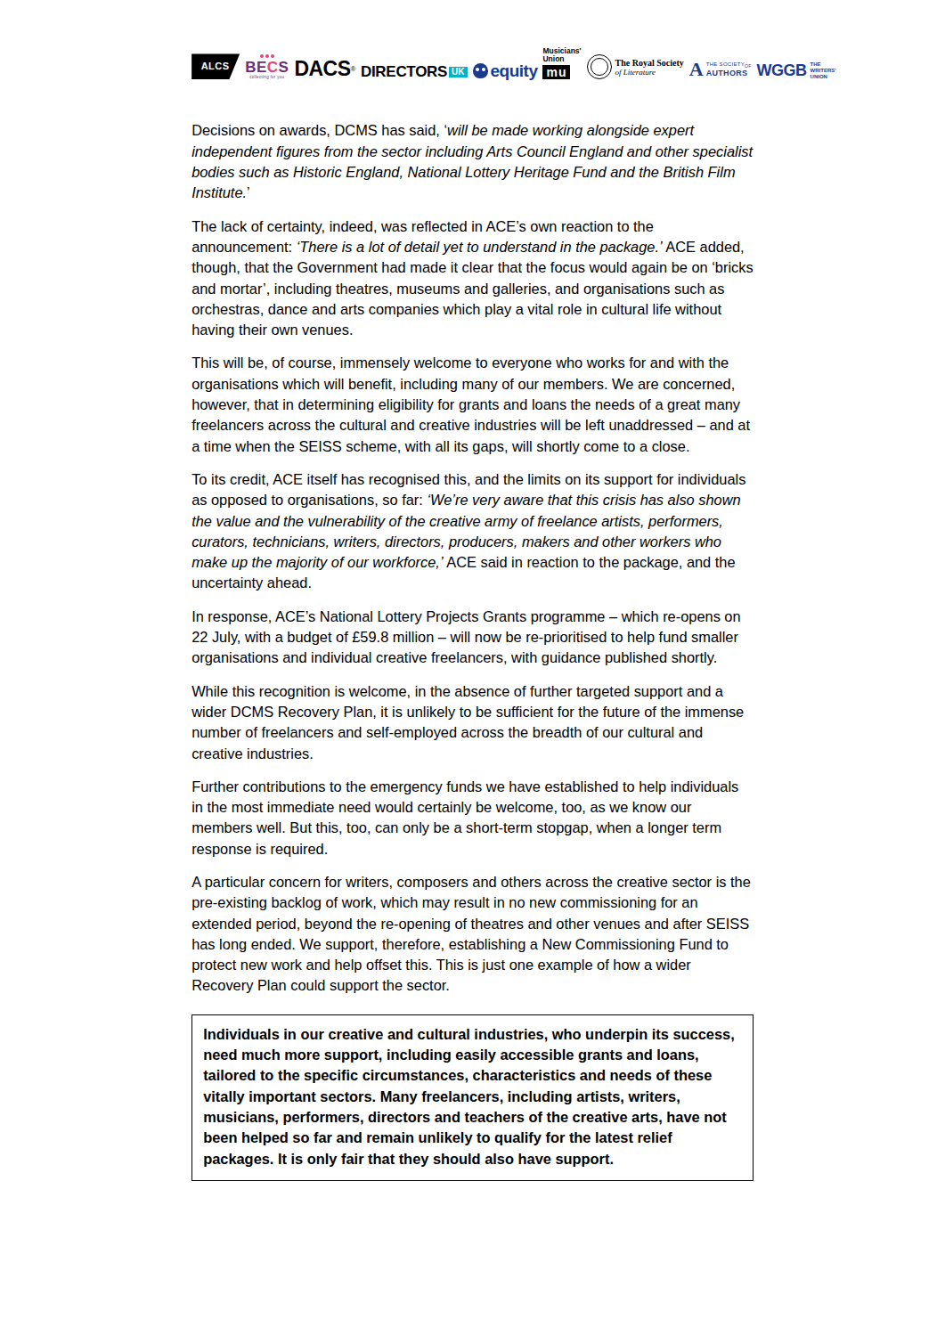ALCS
BECS
collecting for you
DACS®
DIRECTORSUK
equity
Musicians'
Union
mu
The Royal Society
of Literature
A
The Societyof AUTHORS
WGGB
THE
WRITERS'
UNION
Decisions on awards, DCMS has said, ‘will be made working alongside expert independent figures from the sector including Arts Council England and other specialist bodies such as Historic England, National Lottery Heritage Fund and the British Film Institute.’
The lack of certainty, indeed, was reflected in ACE’s own reaction to the announcement: ‘There is a lot of detail yet to understand in the package.’ ACE added, though, that the Government had made it clear that the focus would again be on ‘bricks and mortar’, including theatres, museums and galleries, and organisations such as orchestras, dance and arts companies which play a vital role in cultural life without having their own venues.
This will be, of course, immensely welcome to everyone who works for and with the organisations which will benefit, including many of our members. We are concerned, however, that in determining eligibility for grants and loans the needs of a great many freelancers across the cultural and creative industries will be left unaddressed – and at a time when the SEISS scheme, with all its gaps, will shortly come to a close.
To its credit, ACE itself has recognised this, and the limits on its support for individuals as opposed to organisations, so far: ‘We’re very aware that this crisis has also shown the value and the vulnerability of the creative army of freelance artists, performers, curators, technicians, writers, directors, producers, makers and other workers who make up the majority of our workforce,’ ACE said in reaction to the package, and the uncertainty ahead.
In response, ACE’s National Lottery Projects Grants programme – which re-opens on 22 July, with a budget of £59.8 million – will now be re-prioritised to help fund smaller organisations and individual creative freelancers, with guidance published shortly.
While this recognition is welcome, in the absence of further targeted support and a wider DCMS Recovery Plan, it is unlikely to be sufficient for the future of the immense number of freelancers and self-employed across the breadth of our cultural and creative industries.
Further contributions to the emergency funds we have established to help individuals in the most immediate need would certainly be welcome, too, as we know our members well. But this, too, can only be a short-term stopgap, when a longer term response is required.
A particular concern for writers, composers and others across the creative sector is the pre-existing backlog of work, which may result in no new commissioning for an extended period, beyond the re-opening of theatres and other venues and after SEISS has long ended. We support, therefore, establishing a New Commissioning Fund to protect new work and help offset this. This is just one example of how a wider Recovery Plan could support the sector.
Individuals in our creative and cultural industries, who underpin its success, need much more support, including easily accessible grants and loans, tailored to the specific circumstances, characteristics and needs of these vitally important sectors. Many freelancers, including artists, writers, musicians, performers, directors and teachers of the creative arts, have not been helped so far and remain unlikely to qualify for the latest relief packages. It is only fair that they should also have support.